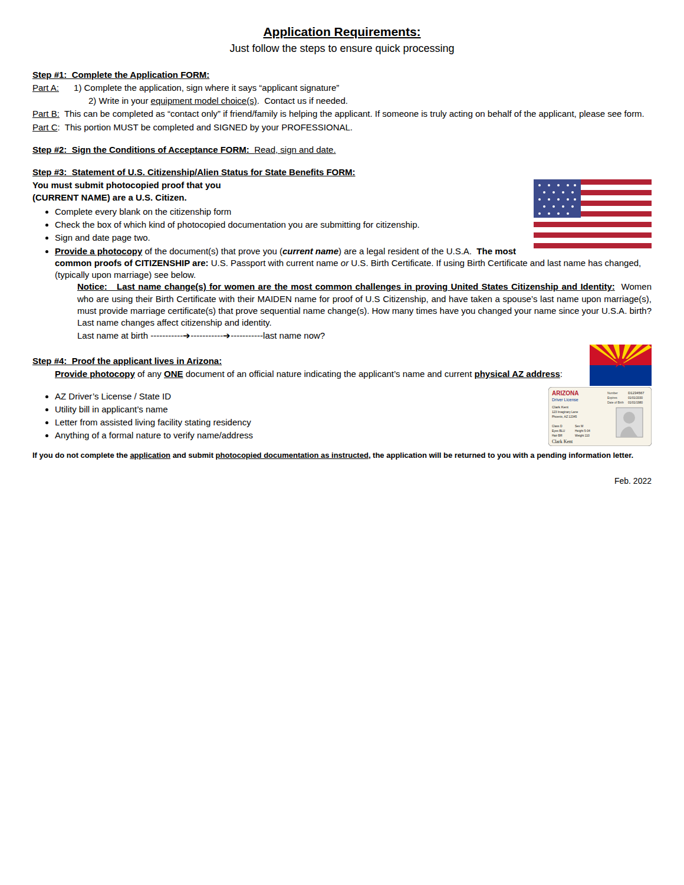Application Requirements:
Just follow the steps to ensure quick processing
Step #1: Complete the Application FORM:
Part A: 1) Complete the application, sign where it says “applicant signature”
2) Write in your equipment model choice(s). Contact us if needed.
Part B: This can be completed as “contact only” if friend/family is helping the applicant. If someone is truly acting on behalf of the applicant, please see form.
Part C: This portion MUST be completed and SIGNED by your PROFESSIONAL.
Step #2: Sign the Conditions of Acceptance FORM: Read, sign and date.
Step #3: Statement of U.S. Citizenship/Alien Status for State Benefits FORM:
You must submit photocopied proof that you
(CURRENT NAME) are a U.S. Citizen.
Complete every blank on the citizenship form
Check the box of which kind of photocopied documentation you are submitting for citizenship.
Sign and date page two.
Provide a photocopy of the document(s) that prove you (current name) are a legal resident of the U.S.A. The most common proofs of CITIZENSHIP are: U.S. Passport with current name or U.S. Birth Certificate. If using Birth Certificate and last name has changed, (typically upon marriage) see below.
Notice: Last name change(s) for women are the most common challenges in proving United States Citizenship and Identity: Women who are using their Birth Certificate with their MAIDEN name for proof of U.S Citizenship, and have taken a spouse’s last name upon marriage(s), must provide marriage certificate(s) that prove sequential name change(s). How many times have you changed your name since your U.S.A. birth? Last name changes affect citizenship and identity.
Last name at birth -----------➔-----------➔-----------last name now?
Step #4: Proof the applicant lives in Arizona:
Provide photocopy of any ONE document of an official nature indicating the applicant’s name and current physical AZ address:
AZ Driver’s License / State ID
Utility bill in applicant’s name
Letter from assisted living facility stating residency
Anything of a formal nature to verify name/address
If you do not complete the application and submit photocopied documentation as instructed, the application will be returned to you with a pending information letter.
Feb. 2022